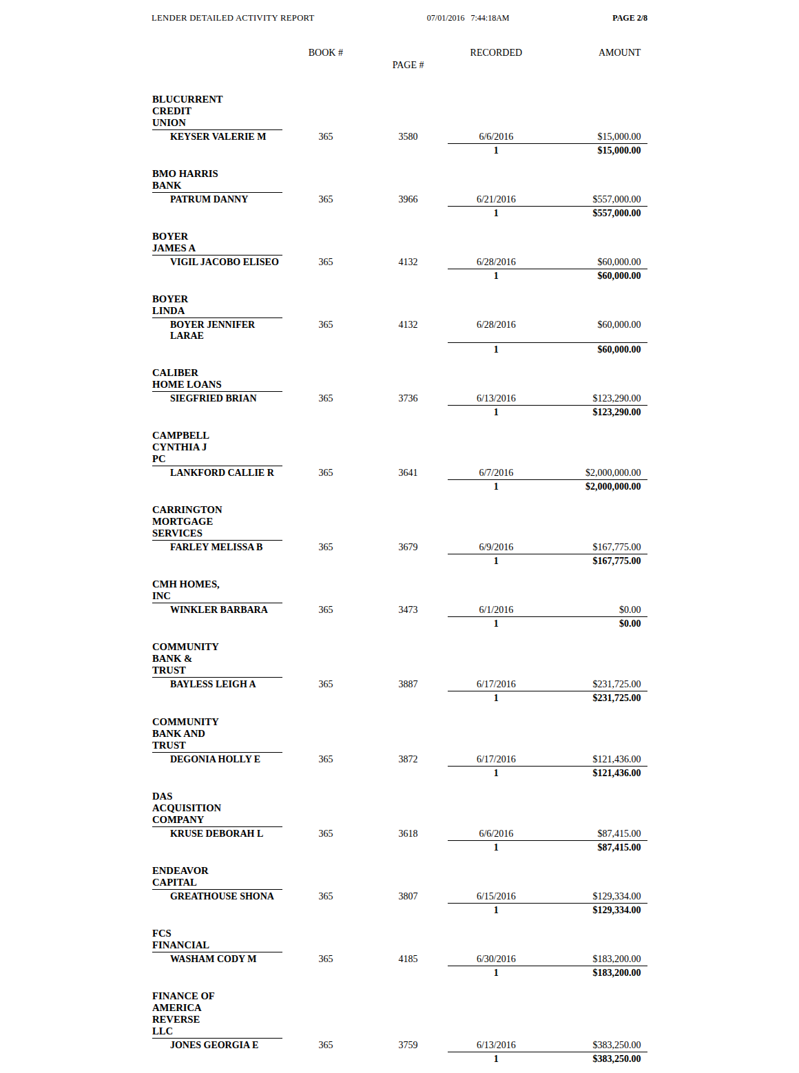LENDER DETAILED ACTIVITY REPORT
07/01/2016 7:44:18AM
PAGE 2/8
| | BOOK # | PAGE # | RECORDED | AMOUNT |
| --- | --- | --- | --- | --- |
| BLUCURRENT CREDIT UNION | | | | |
| KEYSER VALERIE M | 365 | 3580 | 6/6/2016 | $15,000.00 |
| | | | 1 | $15,000.00 |
| BMO HARRIS BANK | | | | |
| PATRUM DANNY | 365 | 3966 | 6/21/2016 | $557,000.00 |
| | | | 1 | $557,000.00 |
| BOYER JAMES A | | | | |
| VIGIL JACOBO ELISEO | 365 | 4132 | 6/28/2016 | $60,000.00 |
| | | | 1 | $60,000.00 |
| BOYER LINDA | | | | |
| BOYER JENNIFER LARAE | 365 | 4132 | 6/28/2016 | $60,000.00 |
| | | | 1 | $60,000.00 |
| CALIBER HOME LOANS | | | | |
| SIEGFRIED BRIAN | 365 | 3736 | 6/13/2016 | $123,290.00 |
| | | | 1 | $123,290.00 |
| CAMPBELL CYNTHIA J PC | | | | |
| LANKFORD CALLIE R | 365 | 3641 | 6/7/2016 | $2,000,000.00 |
| | | | 1 | $2,000,000.00 |
| CARRINGTON MORTGAGE SERVICES | | | | |
| FARLEY MELISSA B | 365 | 3679 | 6/9/2016 | $167,775.00 |
| | | | 1 | $167,775.00 |
| CMH HOMES, INC | | | | |
| WINKLER BARBARA | 365 | 3473 | 6/1/2016 | $0.00 |
| | | | 1 | $0.00 |
| COMMUNITY BANK & TRUST | | | | |
| BAYLESS LEIGH A | 365 | 3887 | 6/17/2016 | $231,725.00 |
| | | | 1 | $231,725.00 |
| COMMUNITY BANK AND TRUST | | | | |
| DEGONIA HOLLY E | 365 | 3872 | 6/17/2016 | $121,436.00 |
| | | | 1 | $121,436.00 |
| DAS ACQUISITION COMPANY | | | | |
| KRUSE DEBORAH L | 365 | 3618 | 6/6/2016 | $87,415.00 |
| | | | 1 | $87,415.00 |
| ENDEAVOR CAPITAL | | | | |
| GREATHOUSE SHONA | 365 | 3807 | 6/15/2016 | $129,334.00 |
| | | | 1 | $129,334.00 |
| FCS FINANCIAL | | | | |
| WASHAM CODY M | 365 | 4185 | 6/30/2016 | $183,200.00 |
| | | | 1 | $183,200.00 |
| FINANCE OF AMERICA REVERSE LLC | | | | |
| JONES GEORGIA E | 365 | 3759 | 6/13/2016 | $383,250.00 |
| | | | 1 | $383,250.00 |